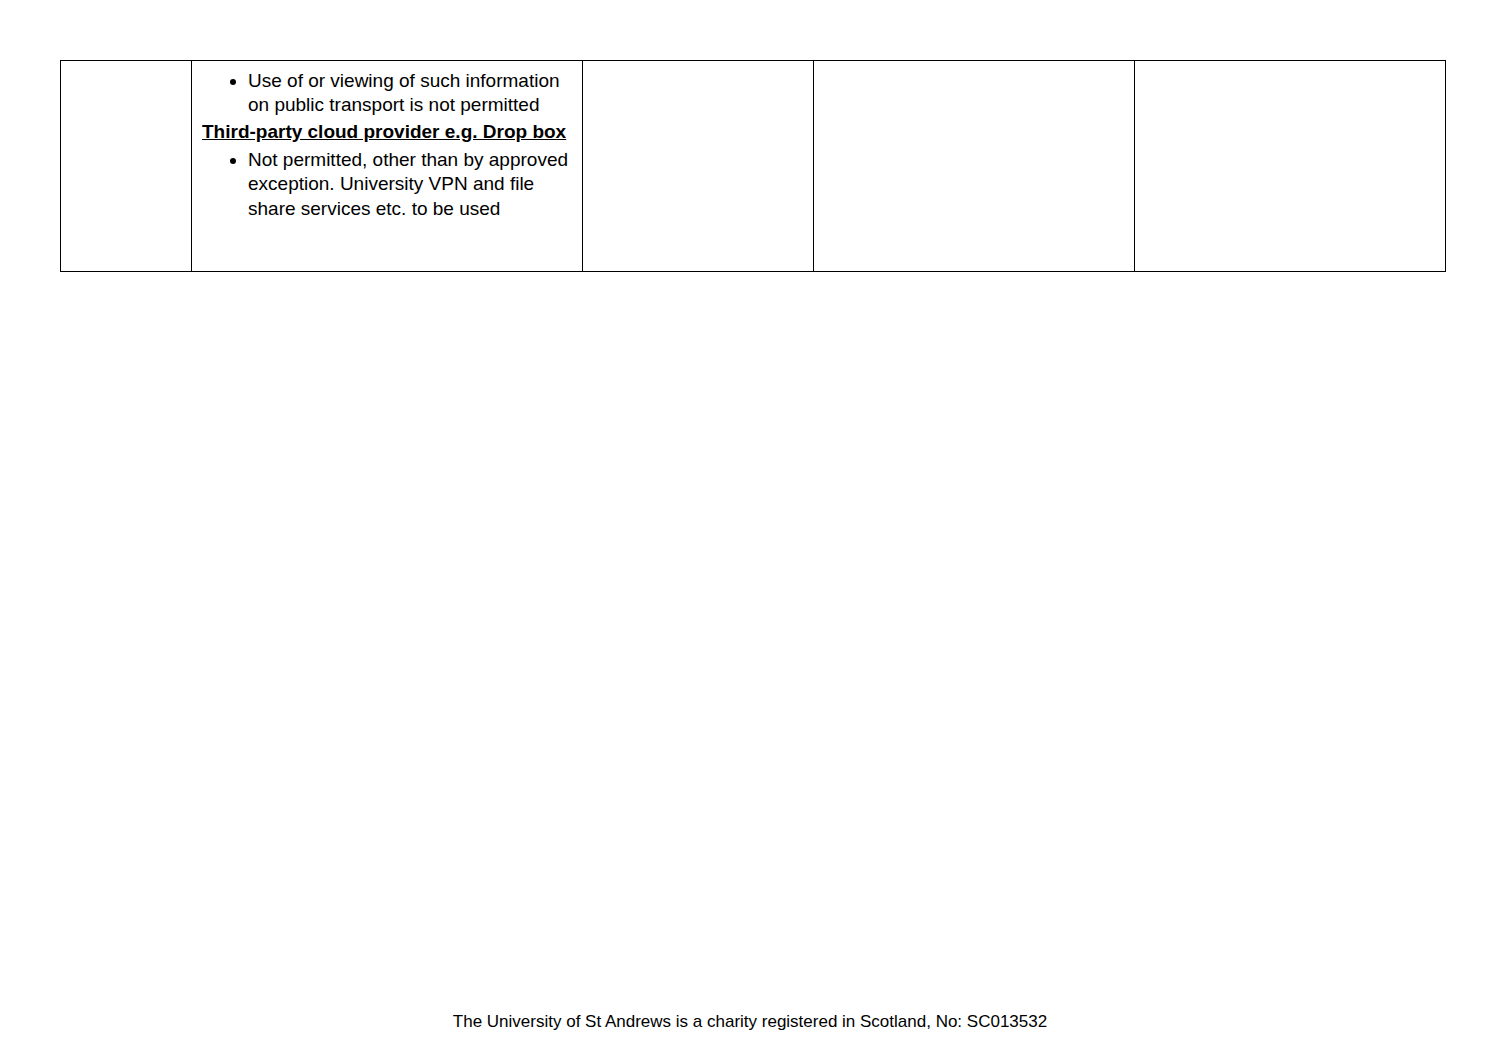| | Use of or viewing of such information on public transport is not permitted Third-party cloud provider e.g. Drop box Not permitted, other than by approved exception. University VPN and file share services etc. to be used | | | |
The University of St Andrews is a charity registered in Scotland, No: SC013532